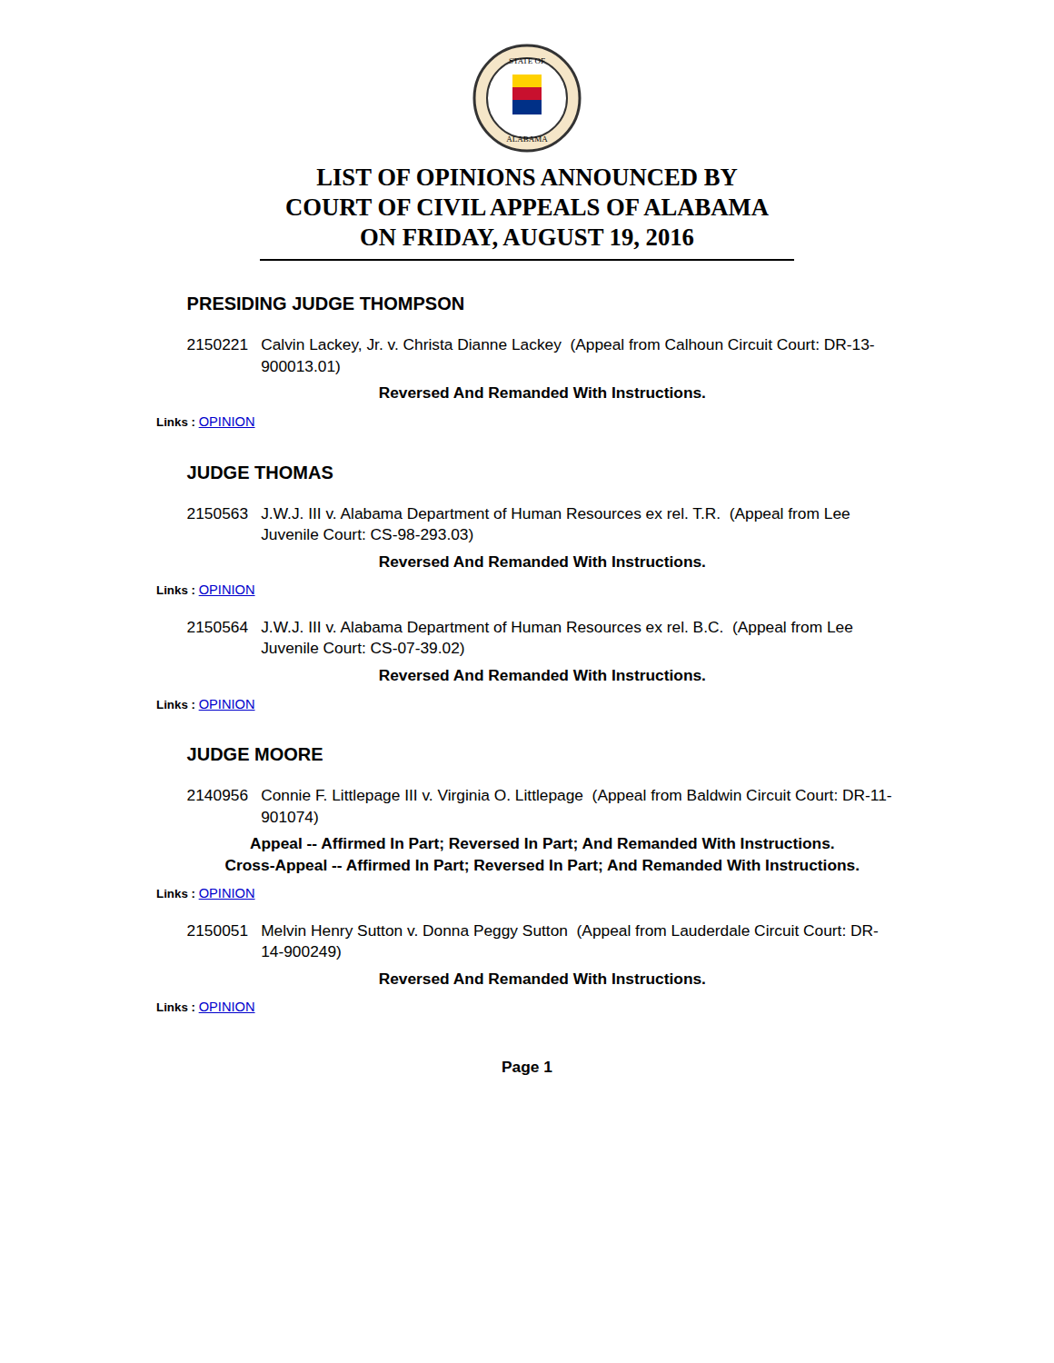LIST OF OPINIONS ANNOUNCED BY
COURT OF CIVIL APPEALS OF ALABAMA
ON FRIDAY, AUGUST 19, 2016
PRESIDING JUDGE THOMPSON
2150221 Calvin Lackey, Jr. v. Christa Dianne Lackey (Appeal from Calhoun Circuit Court: DR-13-900013.01)
Reversed And Remanded With Instructions.
Links : OPINION
JUDGE THOMAS
2150563 J.W.J. III v. Alabama Department of Human Resources ex rel. T.R. (Appeal from Lee Juvenile Court: CS-98-293.03)
Reversed And Remanded With Instructions.
Links : OPINION
2150564 J.W.J. III v. Alabama Department of Human Resources ex rel. B.C. (Appeal from Lee Juvenile Court: CS-07-39.02)
Reversed And Remanded With Instructions.
Links : OPINION
JUDGE MOORE
2140956 Connie F. Littlepage III v. Virginia O. Littlepage (Appeal from Baldwin Circuit Court: DR-11-901074)
Appeal -- Affirmed In Part; Reversed In Part; And Remanded With Instructions.
Cross-Appeal -- Affirmed In Part; Reversed In Part; And Remanded With Instructions.
Links : OPINION
2150051 Melvin Henry Sutton v. Donna Peggy Sutton (Appeal from Lauderdale Circuit Court: DR-14-900249)
Reversed And Remanded With Instructions.
Links : OPINION
Page 1